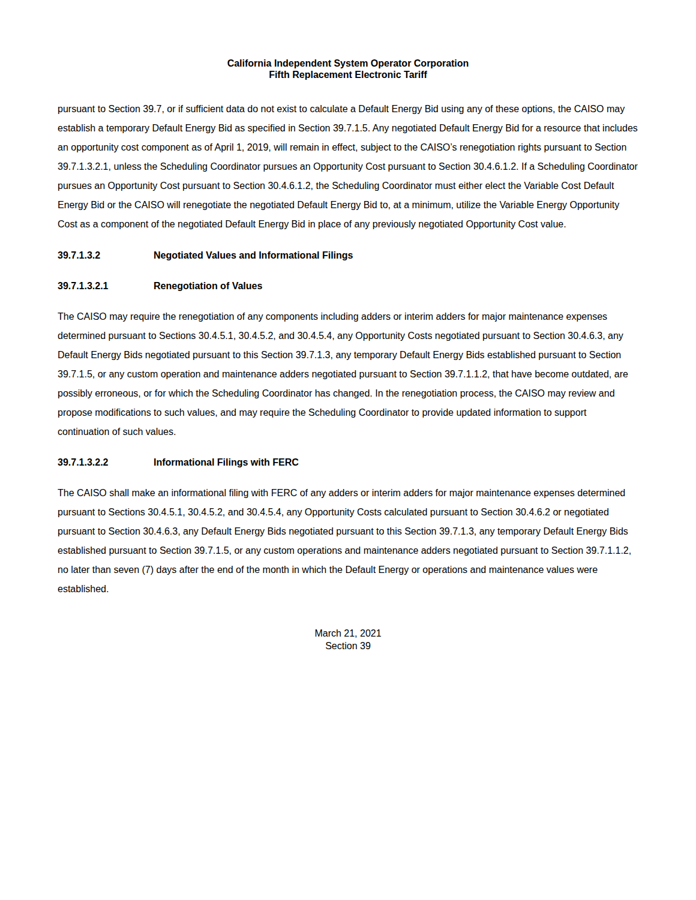California Independent System Operator Corporation
Fifth Replacement Electronic Tariff
pursuant to Section 39.7, or if sufficient data do not exist to calculate a Default Energy Bid using any of these options, the CAISO may establish a temporary Default Energy Bid as specified in Section 39.7.1.5. Any negotiated Default Energy Bid for a resource that includes an opportunity cost component as of April 1, 2019, will remain in effect, subject to the CAISO’s renegotiation rights pursuant to Section 39.7.1.3.2.1, unless the Scheduling Coordinator pursues an Opportunity Cost pursuant to Section 30.4.6.1.2. If a Scheduling Coordinator pursues an Opportunity Cost pursuant to Section 30.4.6.1.2, the Scheduling Coordinator must either elect the Variable Cost Default Energy Bid or the CAISO will renegotiate the negotiated Default Energy Bid to, at a minimum, utilize the Variable Energy Opportunity Cost as a component of the negotiated Default Energy Bid in place of any previously negotiated Opportunity Cost value.
39.7.1.3.2 Negotiated Values and Informational Filings
39.7.1.3.2.1 Renegotiation of Values
The CAISO may require the renegotiation of any components including adders or interim adders for major maintenance expenses determined pursuant to Sections 30.4.5.1, 30.4.5.2, and 30.4.5.4, any Opportunity Costs negotiated pursuant to Section 30.4.6.3, any Default Energy Bids negotiated pursuant to this Section 39.7.1.3, any temporary Default Energy Bids established pursuant to Section 39.7.1.5, or any custom operation and maintenance adders negotiated pursuant to Section 39.7.1.1.2, that have become outdated, are possibly erroneous, or for which the Scheduling Coordinator has changed. In the renegotiation process, the CAISO may review and propose modifications to such values, and may require the Scheduling Coordinator to provide updated information to support continuation of such values.
39.7.1.3.2.2 Informational Filings with FERC
The CAISO shall make an informational filing with FERC of any adders or interim adders for major maintenance expenses determined pursuant to Sections 30.4.5.1, 30.4.5.2, and 30.4.5.4, any Opportunity Costs calculated pursuant to Section 30.4.6.2 or negotiated pursuant to Section 30.4.6.3, any Default Energy Bids negotiated pursuant to this Section 39.7.1.3, any temporary Default Energy Bids established pursuant to Section 39.7.1.5, or any custom operations and maintenance adders negotiated pursuant to Section 39.7.1.1.2, no later than seven (7) days after the end of the month in which the Default Energy or operations and maintenance values were established.
March 21, 2021
Section 39